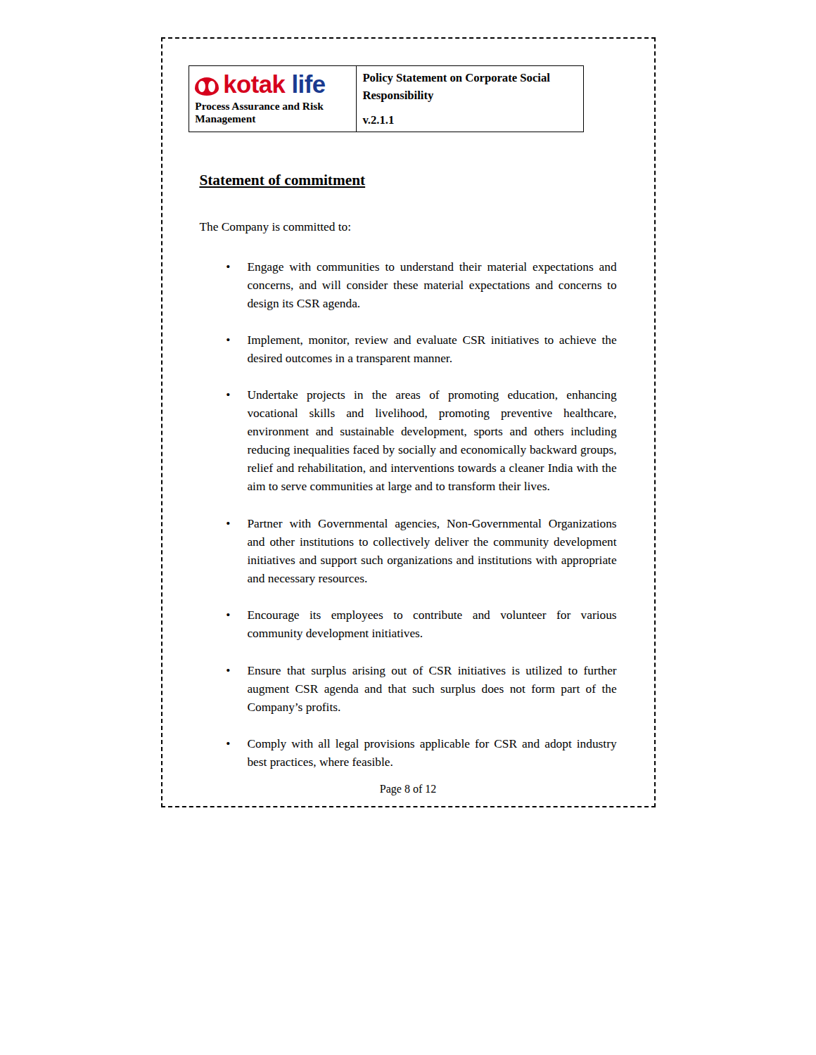| kotak life Process Assurance and Risk Management | Policy Statement on Corporate Social Responsibility v.2.1.1 |
Statement of commitment
The Company is committed to:
Engage with communities to understand their material expectations and concerns, and will consider these material expectations and concerns to design its CSR agenda.
Implement, monitor, review and evaluate CSR initiatives to achieve the desired outcomes in a transparent manner.
Undertake projects in the areas of promoting education, enhancing vocational skills and livelihood, promoting preventive healthcare, environment and sustainable development, sports and others including reducing inequalities faced by socially and economically backward groups, relief and rehabilitation, and interventions towards a cleaner India with the aim to serve communities at large and to transform their lives.
Partner with Governmental agencies, Non-Governmental Organizations and other institutions to collectively deliver the community development initiatives and support such organizations and institutions with appropriate and necessary resources.
Encourage its employees to contribute and volunteer for various community development initiatives.
Ensure that surplus arising out of CSR initiatives is utilized to further augment CSR agenda and that such surplus does not form part of the Company’s profits.
Comply with all legal provisions applicable for CSR and adopt industry best practices, where feasible.
Page 8 of 12